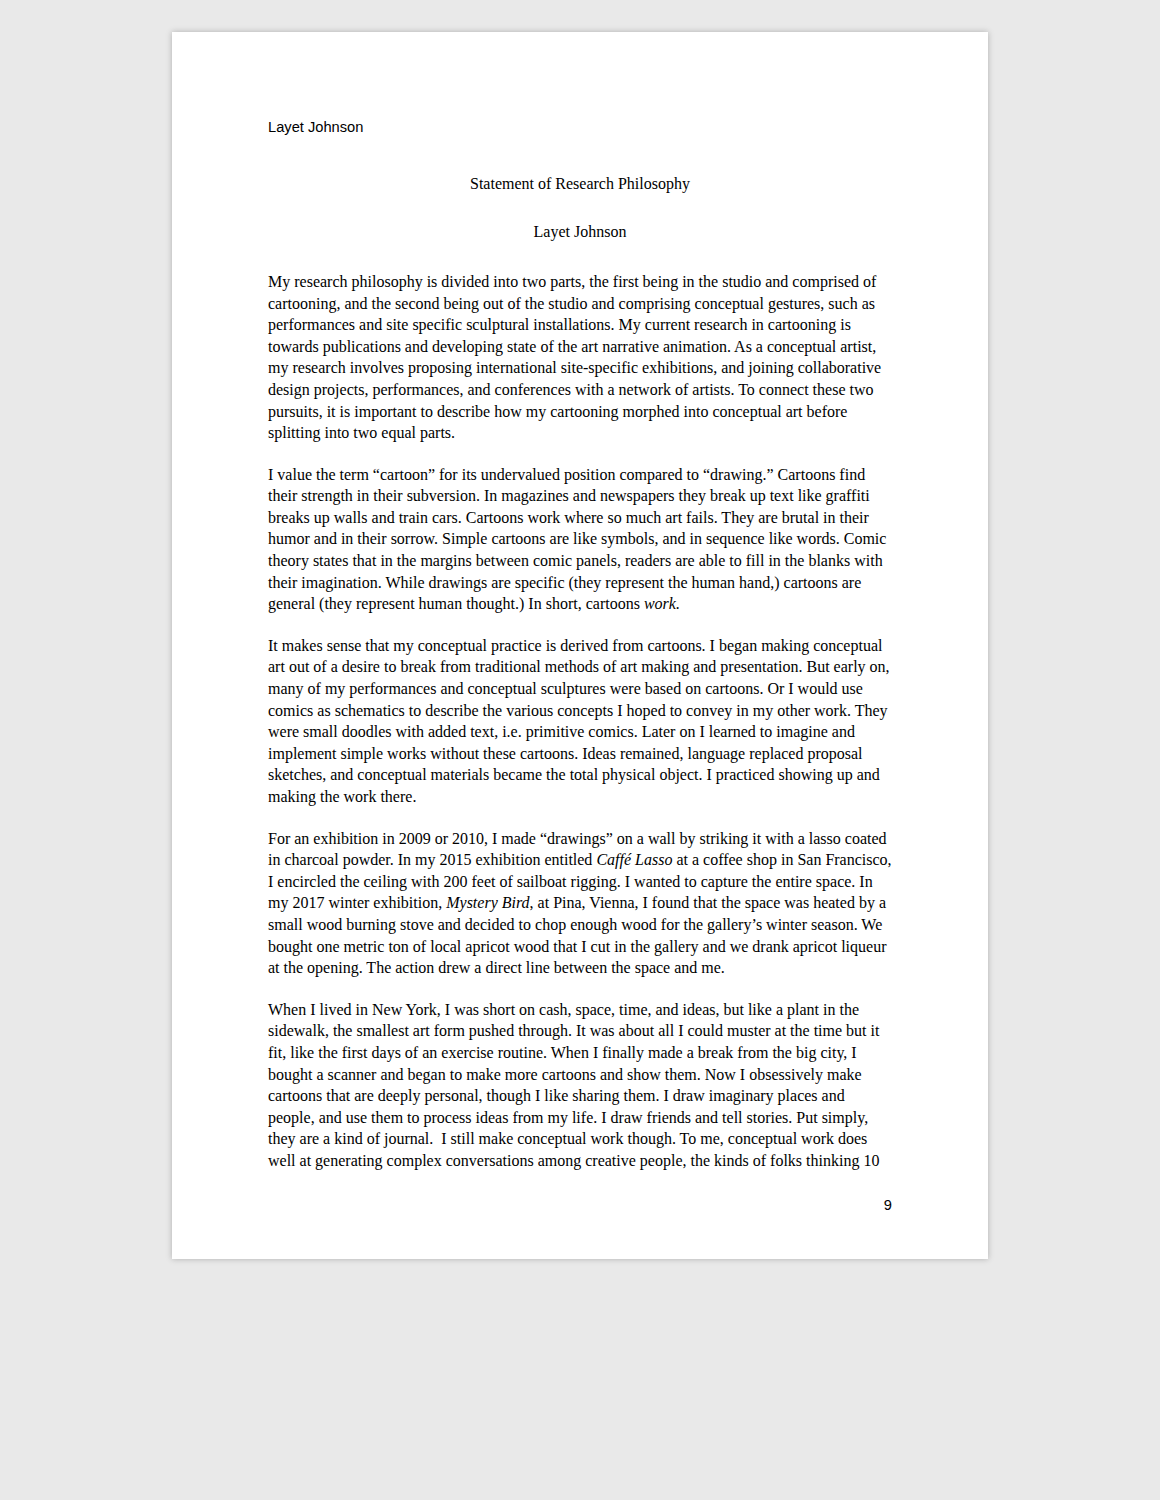Layet Johnson
Statement of Research Philosophy
Layet Johnson
My research philosophy is divided into two parts, the first being in the studio and comprised of cartooning, and the second being out of the studio and comprising conceptual gestures, such as performances and site specific sculptural installations. My current research in cartooning is towards publications and developing state of the art narrative animation. As a conceptual artist, my research involves proposing international site-specific exhibitions, and joining collaborative design projects, performances, and conferences with a network of artists. To connect these two pursuits, it is important to describe how my cartooning morphed into conceptual art before splitting into two equal parts.
I value the term “cartoon” for its undervalued position compared to “drawing.” Cartoons find their strength in their subversion. In magazines and newspapers they break up text like graffiti breaks up walls and train cars. Cartoons work where so much art fails. They are brutal in their humor and in their sorrow. Simple cartoons are like symbols, and in sequence like words. Comic theory states that in the margins between comic panels, readers are able to fill in the blanks with their imagination. While drawings are specific (they represent the human hand,) cartoons are general (they represent human thought.) In short, cartoons work.
It makes sense that my conceptual practice is derived from cartoons. I began making conceptual art out of a desire to break from traditional methods of art making and presentation. But early on, many of my performances and conceptual sculptures were based on cartoons. Or I would use comics as schematics to describe the various concepts I hoped to convey in my other work. They were small doodles with added text, i.e. primitive comics. Later on I learned to imagine and implement simple works without these cartoons. Ideas remained, language replaced proposal sketches, and conceptual materials became the total physical object. I practiced showing up and making the work there.
For an exhibition in 2009 or 2010, I made “drawings” on a wall by striking it with a lasso coated in charcoal powder. In my 2015 exhibition entitled Caffé Lasso at a coffee shop in San Francisco, I encircled the ceiling with 200 feet of sailboat rigging. I wanted to capture the entire space. In my 2017 winter exhibition, Mystery Bird, at Pina, Vienna, I found that the space was heated by a small wood burning stove and decided to chop enough wood for the gallery’s winter season. We bought one metric ton of local apricot wood that I cut in the gallery and we drank apricot liqueur at the opening. The action drew a direct line between the space and me.
When I lived in New York, I was short on cash, space, time, and ideas, but like a plant in the sidewalk, the smallest art form pushed through. It was about all I could muster at the time but it fit, like the first days of an exercise routine. When I finally made a break from the big city, I bought a scanner and began to make more cartoons and show them. Now I obsessively make cartoons that are deeply personal, though I like sharing them. I draw imaginary places and people, and use them to process ideas from my life. I draw friends and tell stories. Put simply, they are a kind of journal. I still make conceptual work though. To me, conceptual work does well at generating complex conversations among creative people, the kinds of folks thinking 10
9